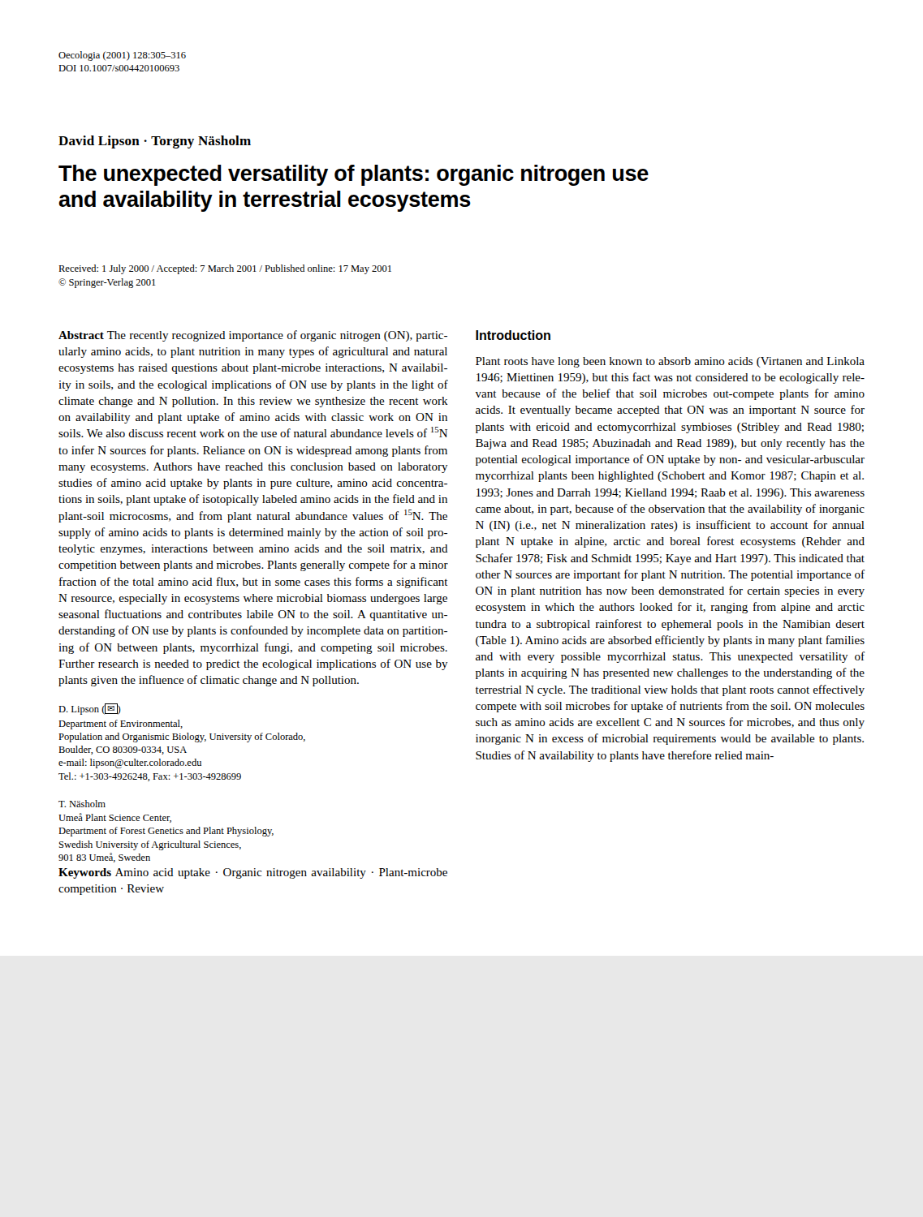Oecologia (2001) 128:305–316 DOI 10.1007/s004420100693
David Lipson · Torgny Näsholm
The unexpected versatility of plants: organic nitrogen use
and availability in terrestrial ecosystems
Received: 1 July 2000 / Accepted: 7 March 2001 / Published online: 17 May 2001 © Springer-Verlag 2001
Abstract The recently recognized importance of organic nitrogen (ON), particularly amino acids, to plant nutrition in many types of agricultural and natural ecosystems has raised questions about plant-microbe interactions, N availability in soils, and the ecological implications of ON use by plants in the light of climate change and N pollution. In this review we synthesize the recent work on availability and plant uptake of amino acids with classic work on ON in soils. We also discuss recent work on the use of natural abundance levels of 15N to infer N sources for plants. Reliance on ON is widespread among plants from many ecosystems. Authors have reached this conclusion based on laboratory studies of amino acid uptake by plants in pure culture, amino acid concentrations in soils, plant uptake of isotopically labeled amino acids in the field and in plant-soil microcosms, and from plant natural abundance values of 15N. The supply of amino acids to plants is determined mainly by the action of soil proteolytic enzymes, interactions between amino acids and the soil matrix, and competition between plants and microbes. Plants generally compete for a minor fraction of the total amino acid flux, but in some cases this forms a significant N resource, especially in ecosystems where microbial biomass undergoes large seasonal fluctuations and contributes labile ON to the soil. A quantitative understanding of ON use by plants is confounded by incomplete data on partitioning of ON between plants, mycorrhizal fungi, and competing soil microbes. Further research is needed to predict the ecological implications of ON use by plants given the influence of climatic change and N pollution.
D. Lipson (✉)
Department of Environmental,
Population and Organismic Biology, University of Colorado,
Boulder, CO 80309-0334, USA
e-mail: lipson@culter.colorado.edu
Tel.: +1-303-4926248, Fax: +1-303-4928699
T. Näsholm
Umeå Plant Science Center,
Department of Forest Genetics and Plant Physiology,
Swedish University of Agricultural Sciences,
901 83 Umeå, Sweden
Keywords Amino acid uptake · Organic nitrogen availability · Plant-microbe competition · Review
Introduction
Plant roots have long been known to absorb amino acids (Virtanen and Linkola 1946; Miettinen 1959), but this fact was not considered to be ecologically relevant because of the belief that soil microbes out-compete plants for amino acids. It eventually became accepted that ON was an important N source for plants with ericoid and ectomycorrhizal symbioses (Stribley and Read 1980; Bajwa and Read 1985; Abuzinadah and Read 1989), but only recently has the potential ecological importance of ON uptake by non- and vesicular-arbuscular mycorrhizal plants been highlighted (Schobert and Komor 1987; Chapin et al. 1993; Jones and Darrah 1994; Kielland 1994; Raab et al. 1996). This awareness came about, in part, because of the observation that the availability of inorganic N (IN) (i.e., net N mineralization rates) is insufficient to account for annual plant N uptake in alpine, arctic and boreal forest ecosystems (Rehder and Schafer 1978; Fisk and Schmidt 1995; Kaye and Hart 1997). This indicated that other N sources are important for plant N nutrition. The potential importance of ON in plant nutrition has now been demonstrated for certain species in every ecosystem in which the authors looked for it, ranging from alpine and arctic tundra to a subtropical rainforest to ephemeral pools in the Namibian desert (Table 1). Amino acids are absorbed efficiently by plants in many plant families and with every possible mycorrhizal status. This unexpected versatility of plants in acquiring N has presented new challenges to the understanding of the terrestrial N cycle. The traditional view holds that plant roots cannot effectively compete with soil microbes for uptake of nutrients from the soil. ON molecules such as amino acids are excellent C and N sources for microbes, and thus only inorganic N in excess of microbial requirements would be available to plants. Studies of N availability to plants have therefore relied main-